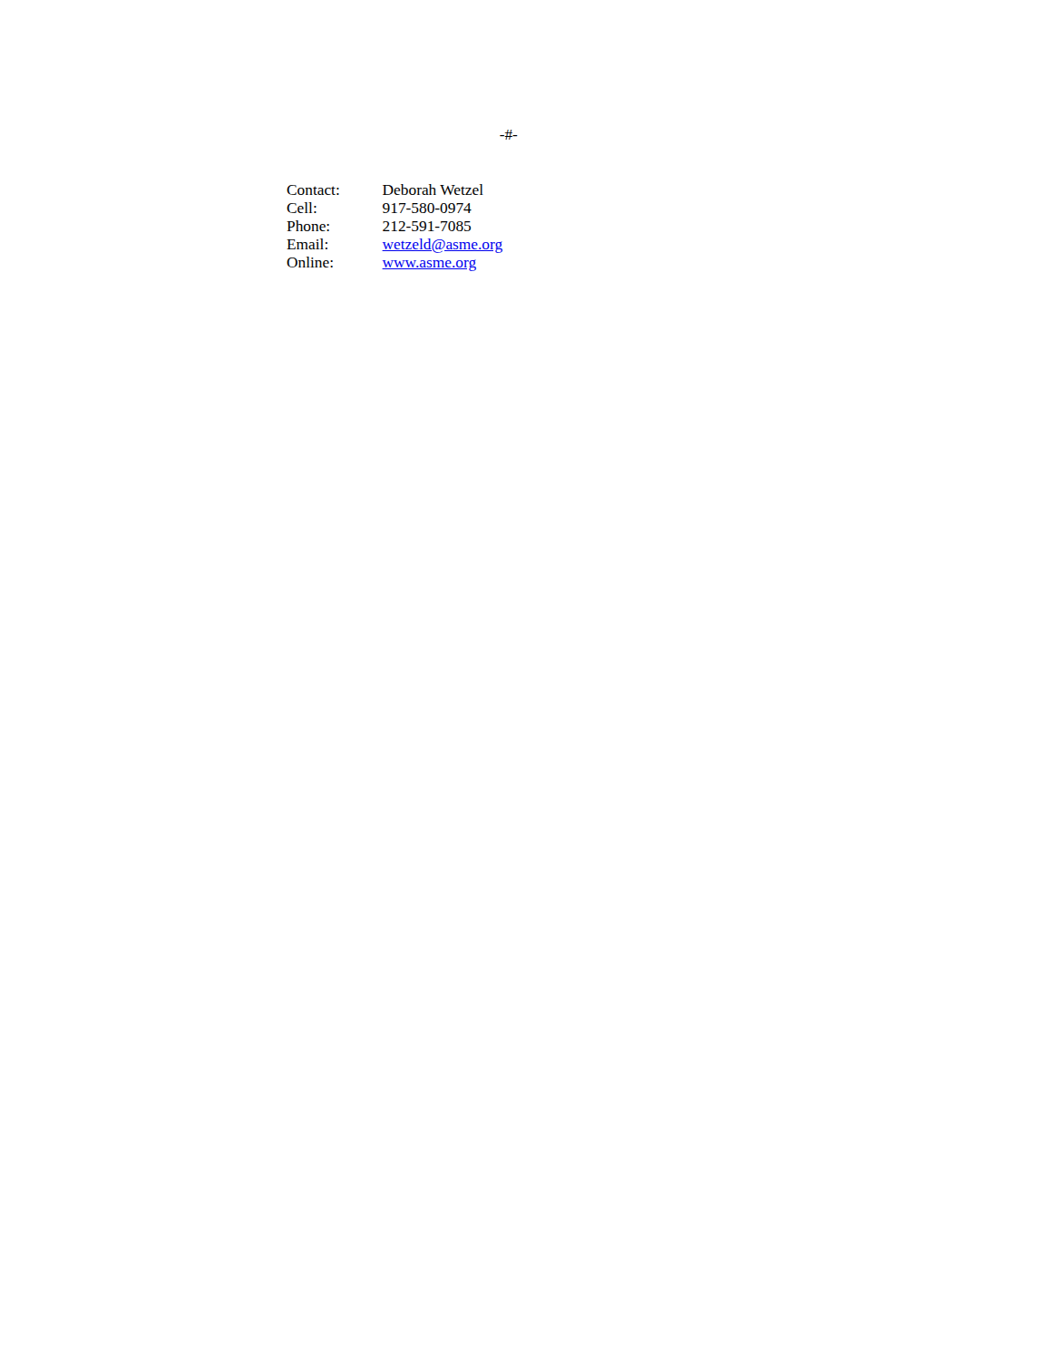-#-
| Contact: | Deborah Wetzel |
| Cell: | 917-580-0974 |
| Phone: | 212-591-7085 |
| Email: | wetzeld@asme.org |
| Online: | www.asme.org |